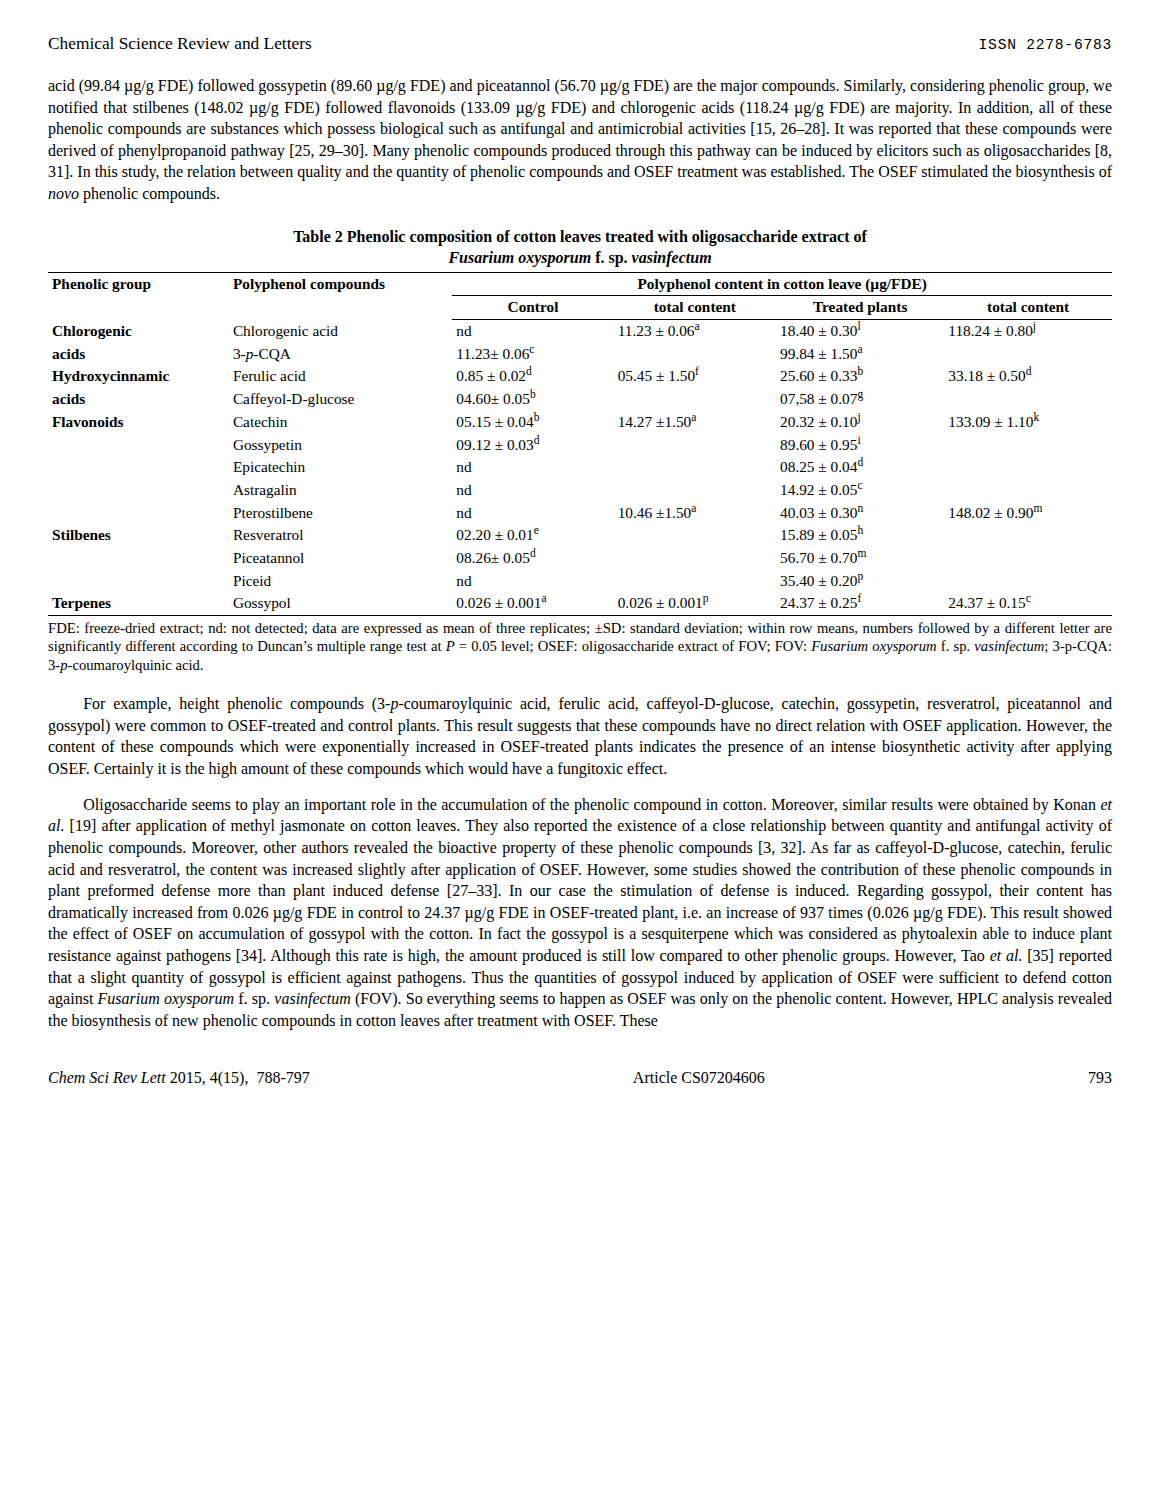Chemical Science Review and Letters
ISSN 2278-6783
acid (99.84 µg/g FDE) followed gossypetin (89.60 µg/g FDE) and piceatannol (56.70 µg/g FDE) are the major compounds. Similarly, considering phenolic group, we notified that stilbenes (148.02 µg/g FDE) followed flavonoids (133.09 µg/g FDE) and chlorogenic acids (118.24 µg/g FDE) are majority. In addition, all of these phenolic compounds are substances which possess biological such as antifungal and antimicrobial activities [15, 26–28]. It was reported that these compounds were derived of phenylpropanoid pathway [25, 29–30]. Many phenolic compounds produced through this pathway can be induced by elicitors such as oligosaccharides [8, 31]. In this study, the relation between quality and the quantity of phenolic compounds and OSEF treatment was established. The OSEF stimulated the biosynthesis of novo phenolic compounds.
Table 2 Phenolic composition of cotton leaves treated with oligosaccharide extract of
Fusarium oxysporum f. sp. vasinfectum
| Phenolic group | Polyphenol compounds | Polyphenol content in cotton leave (µg/FDE) |
| --- | --- | --- |
| Control | total content | Treated plants | total content |
| Chlorogenic | Chlorogenic acid | nd | 11.23 ± 0.06 a | 18.40 ± 0.30 l | 118.24 ± 0.80 j |
| acids | 3- p -CQA | 11.23± 0.06 c | 99.84 ± 1.50 a |
| Hydroxycinnamic | Ferulic acid | 0.85 ± 0.02 d | 05.45 ± 1.50 f | 25.60 ± 0.33 b | 33.18 ± 0.50 d |
| acids | Caffeyol-D-glucose | 04.60± 0.05 b | 07,58 ± 0.07 g |
| Flavonoids | Catechin | 05.15 ± 0.04 b | 14.27 ±1.50 a | 20.32 ± 0.10 j | 133.09 ± 1.10 k |
| | Gossypetin | 09.12 ± 0.03 d | 89.60 ± 0.95 i |
| | Epicatechin | nd | 08.25 ± 0.04 d |
| | Astragalin | nd | 14.92 ± 0.05 c |
| | Pterostilbene | nd | 10.46 ±1.50 a | 40.03 ± 0.30 n | 148.02 ± 0.90 m |
| Stilbenes | Resveratrol | 02.20 ± 0.01 e | 15.89 ± 0.05 h |
| | Piceatannol | 08.26± 0.05 d | 56.70 ± 0.70 m |
| | Piceid | nd | 35.40 ± 0.20 p |
| Terpenes | Gossypol | 0.026 ± 0.001 a | 0.026 ± 0.001 p | 24.37 ± 0.25 f | 24.37 ± 0.15 c |
FDE: freeze-dried extract; nd: not detected; data are expressed as mean of three replicates; ±SD: standard deviation; within row means, numbers followed by a different letter are significantly different according to Duncan’s multiple range test at P = 0.05 level; OSEF: oligosaccharide extract of FOV; FOV: Fusarium oxysporum f. sp. vasinfectum; 3-p-CQA: 3-p-coumaroylquinic acid.
For example, height phenolic compounds (3-p-coumaroylquinic acid, ferulic acid, caffeyol-D-glucose, catechin, gossypetin, resveratrol, piceatannol and gossypol) were common to OSEF-treated and control plants. This result suggests that these compounds have no direct relation with OSEF application. However, the content of these compounds which were exponentially increased in OSEF-treated plants indicates the presence of an intense biosynthetic activity after applying OSEF. Certainly it is the high amount of these compounds which would have a fungitoxic effect.
Oligosaccharide seems to play an important role in the accumulation of the phenolic compound in cotton. Moreover, similar results were obtained by Konan et al. [19] after application of methyl jasmonate on cotton leaves. They also reported the existence of a close relationship between quantity and antifungal activity of phenolic compounds. Moreover, other authors revealed the bioactive property of these phenolic compounds [3, 32]. As far as caffeyol-D-glucose, catechin, ferulic acid and resveratrol, the content was increased slightly after application of OSEF. However, some studies showed the contribution of these phenolic compounds in plant preformed defense more than plant induced defense [27–33]. In our case the stimulation of defense is induced. Regarding gossypol, their content has dramatically increased from 0.026 µg/g FDE in control to 24.37 µg/g FDE in OSEF-treated plant, i.e. an increase of 937 times (0.026 µg/g FDE). This result showed the effect of OSEF on accumulation of gossypol with the cotton. In fact the gossypol is a sesquiterpene which was considered as phytoalexin able to induce plant resistance against pathogens [34]. Although this rate is high, the amount produced is still low compared to other phenolic groups. However, Tao et al. [35] reported that a slight quantity of gossypol is efficient against pathogens. Thus the quantities of gossypol induced by application of OSEF were sufficient to defend cotton against Fusarium oxysporum f. sp. vasinfectum (FOV). So everything seems to happen as OSEF was only on the phenolic content. However, HPLC analysis revealed the biosynthesis of new phenolic compounds in cotton leaves after treatment with OSEF. These
Chem Sci Rev Lett 2015, 4(15), 788-797
Article CS07204606
793